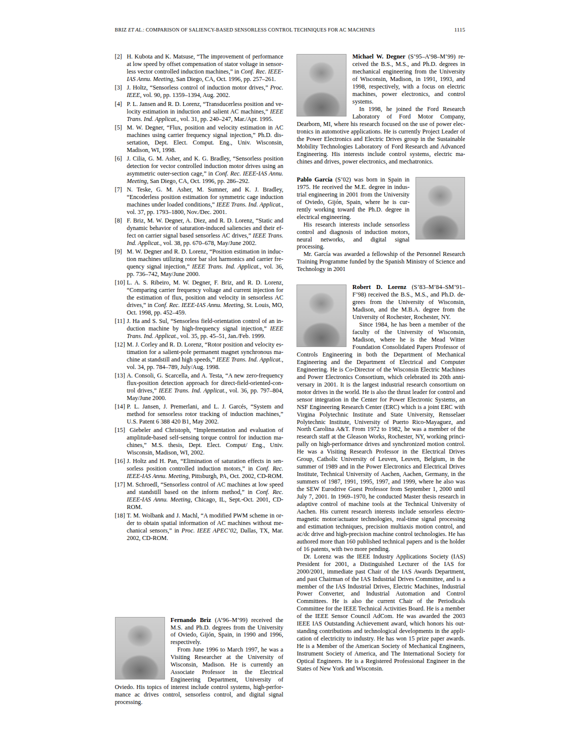BRIZ et al.: COMPARISON OF SALIENCY-BASED SENSORLESS CONTROL TECHNIQUES FOR AC MACHINES
1115
[2] H. Kubota and K. Matsuse, “The improvement of performance at low speed by offset compensation of stator voltage in sensorless vector controlled induction machines,” in Conf. Rec. IEEE-IAS Annu. Meeting, San Diego, CA, Oct. 1996, pp. 257–261.
[3] J. Holtz, “Sensorless control of induction motor drives,” Proc. IEEE, vol. 90, pp. 1359–1394, Aug. 2002.
[4] P. L. Jansen and R. D. Lorenz, “Transducerless position and velocity estimation in induction and salient AC machines,” IEEE Trans. Ind. Applicat., vol. 31, pp. 240–247, Mar./Apr. 1995.
[5] M. W. Degner, “Flux, position and velocity estimation in AC machines using carrier frequency signal injection,” Ph.D. dissertation, Dept. Elect. Comput. Eng., Univ. Wisconsin, Madison, WI, 1998.
[6] J. Cilia, G. M. Asher, and K. G. Bradley, “Sensorless position detection for vector controlled induction motor drives using an asymmetric outer-section cage,” in Conf. Rec. IEEE-IAS Annu. Meeting, San Diego, CA, Oct. 1996, pp. 286–292.
[7] N. Teske, G. M. Asher, M. Sumner, and K. J. Bradley, “Encoderless position estimation for symmetric cage induction machines under loaded conditions,” IEEE Trans. Ind. Applicat., vol. 37, pp. 1793–1800, Nov./Dec. 2001.
[8] F. Briz, M. W. Degner, A. Diez, and R. D. Lorenz, “Static and dynamic behavior of saturation-induced saliencies and their effect on carrier signal based sensorless AC drives,” IEEE Trans. Ind. Applicat., vol. 38, pp. 670–678, May/June 2002.
[9] M. W. Degner and R. D. Lorenz, “Position estimation in induction machines utilizing rotor bar slot harmonics and carrier frequency signal injection,” IEEE Trans. Ind. Applicat., vol. 36, pp. 736–742, May/June 2000.
[10] L. A. S. Ribeiro, M. W. Degner, F. Briz, and R. D. Lorenz, “Comparing carrier frequency voltage and current injection for the estimation of flux, position and velocity in sensorless AC drives,” in Conf. Rec. IEEE-IAS Annu. Meeting, St. Louis, MO, Oct. 1998, pp. 452–459.
[11] J. Ha and S. Sul, “Sensorless field-orientation control of an induction machine by high-frequency signal injection,” IEEE Trans. Ind. Applicat., vol. 35, pp. 45–51, Jan./Feb. 1999.
[12] M. J. Corley and R. D. Lorenz, “Rotor position and velocity estimation for a salient-pole permanent magnet synchronous machine at standstill and high speeds,” IEEE Trans. Ind. Applicat., vol. 34, pp. 784–789, July/Aug. 1998.
[13] A. Consoli, G. Scarcella, and A. Testa, “A new zero-frequency flux-position detection approach for direct-field-oriented-control drives,” IEEE Trans. Ind. Applicat., vol. 36, pp. 797–804, May/June 2000.
[14] P. L. Jansen, J. Premerlani, and L. J. Garcés, “System and method for sensorless rotor tracking of induction machines,” U.S. Patent 6 388 420 B1, May 2002.
[15] Giebeler and Christoph, “Implementation and evaluation of amplitude-based self-sensing torque control for induction machines,” M.S. thesis, Dept. Elect. Comput/ Eng., Univ. Wisconsin, Madison, WI, 2002.
[16] J. Holtz and H. Pan, “Elimination of saturation effects in sensorless position controlled induction motors,” in Conf. Rec. IEEE-IAS Annu. Meeting, Pittsburgh, PA, Oct. 2002, CD-ROM.
[17] M. Schroedl, “Sensorless control of AC machines at low speed and standstill based on the inform method,” in Conf. Rec. IEEE-IAS Annu. Meeting, Chicago, IL, Sept.-Oct. 2001, CD-ROM.
[18] T. M. Wolbank and J. Machl, “A modified PWM scheme in order to obtain spatial information of AC machines without mechanical sensors,” in Proc. IEEE APEC’02, Dallas, TX, Mar. 2002, CD-ROM.
Fernando Briz (A’96–M’99) received the M.S. and Ph.D. degrees from the University of Oviedo, Gijón, Spain, in 1990 and 1996, respectively.
From June 1996 to March 1997, he was a Visiting Researcher at the University of Wisconsin, Madison. He is currently an Associate Professor in the Electrical Engineering Department, University of Oviedo. His topics of interest include control systems, high-performance ac drives control, sensorless control, and digital signal processing.
Michael W. Degner (S’95–A’98–M’99) received the B.S., M.S., and Ph.D. degrees in mechanical engineering from the University of Wisconsin, Madison, in 1991, 1993, and 1998, respectively, with a focus on electric machines, power electronics, and control systems.
In 1998, he joined the Ford Research Laboratory of Ford Motor Company, Dearborn, MI, where his research focused on the use of power electronics in automotive applications. He is currently Project Leader of the Power Electronics and Electric Drives group in the Sustainable Mobility Technologies Laboratory of Ford Research and Advanced Engineering. His interests include control systems, electric machines and drives, power electronics, and mechatronics.
Pablo García (S’02) was born in Spain in 1975. He received the M.E. degree in industrial engineering in 2001 from the University of Oviedo, Gijón, Spain, where he is currently working toward the Ph.D. degree in electrical engineering.
His research interests include sensorless control and diagnosis of induction motors, neural networks, and digital signal processing.
Mr. García was awarded a fellowship of the Personnel Research Training Programme funded by the Spanish Ministry of Science and Technology in 2001
Robert D. Lorenz (S’83–M’84–SM’91–F’98) received the B.S., M.S., and Ph.D. degrees from the University of Wisconsin, Madison, and the M.B.A. degree from the University of Rochester, Rochester, NY.
Since 1984, he has been a member of the faculty of the University of Wisconsin, Madison, where he is the Mead Witter Foundation Consolidated Papers Professor of Controls Engineering in both the Department of Mechanical Engineering and the Department of Electrical and Computer Engineering. He is Co-Director of the Wisconsin Electric Machines and Power Electronics Consortium, which celebrated its 20th anniversary in 2001. It is the largest industrial research consortium on motor drives in the world. He is also the thrust leader for control and sensor integration in the Center for Power Electronic Systems, an NSF Engineering Research Center (ERC) which is a joint ERC with Virgina Polytechnic Institute and State University, Rensselaer Polytechnic Institute, University of Puerto Rico-Mayaguez, and North Carolina A&T. From 1972 to 1982, he was a member of the research staff at the Gleason Works, Rochester, NY, working principally on high-performance drives and synchronized motion control. He was a Visiting Research Professor in the Electrical Drives Group, Catholic University of Leuven, Leuven, Belgium, in the summer of 1989 and in the Power Electronics and Electrical Drives Institute, Technical University of Aachen, Aachen, Germany, in the summers of 1987, 1991, 1995, 1997, and 1999, where he also was the SEW Eurodrive Guest Professor from September 1, 2000 until July 7, 2001. In 1969–1970, he conducted Master thesis research in adaptive control of machine tools at the Technical University of Aachen. His current research interests include sensorless electromagnetic motor/actuator technologies, real-time signal processing and estimation techniques, precision multiaxis motion control, and ac/dc drive and high-precision machine control technologies. He has authored more than 160 published technical papers and is the holder of 16 patents, with two more pending.
Dr. Lorenz was the IEEE Industry Applications Society (IAS) President for 2001, a Distinguished Lecturer of the IAS for 2000/2001, immediate past Chair of the IAS Awards Department, and past Chairman of the IAS Industrial Drives Committee, and is a member of the IAS Industrial Drives, Electric Machines, Industrial Power Converter, and Industrial Automation and Control Committees. He is also the current Chair of the Periodicals Committee for the IEEE Technical Activities Board. He is a member of the IEEE Sensor Council AdCom. He was awarded the 2003 IEEE IAS Outstanding Achievement award, which honors his outstanding contributions and technological developments in the application of electricity to industry. He has won 15 prize paper awards. He is a Member of the American Society of Mechanical Engineers, Instrument Society of America, and The International Society for Optical Engineers. He is a Registered Professional Engineer in the States of New York and Wisconsin.